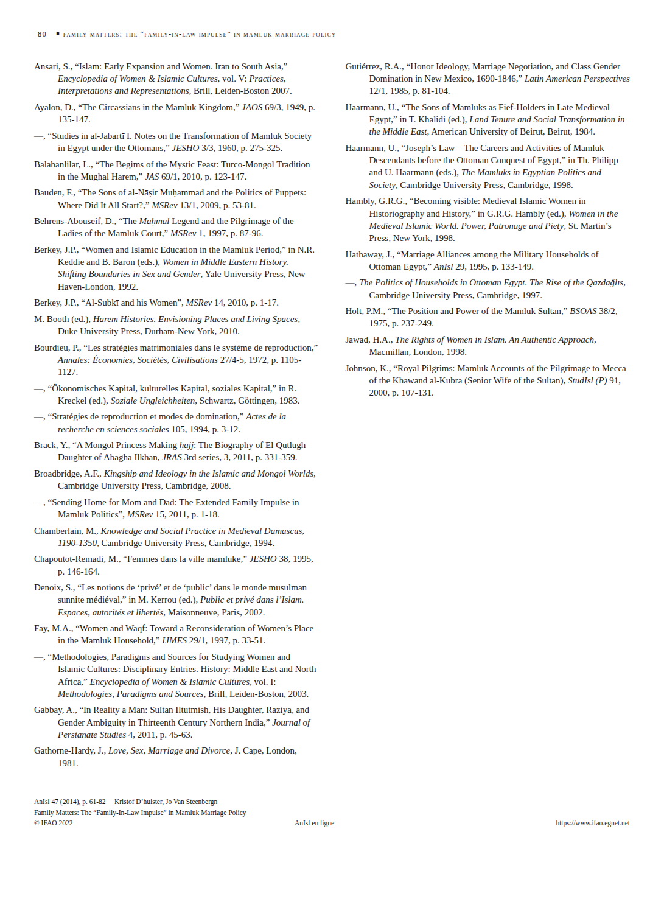80■family matters: the “family-in-law impulse” in mamluk marriage policy
Ansari, S., “Islam: Early Expansion and Women. Iran to South Asia,” Encyclopedia of Women & Islamic Cultures, vol. V: Practices, Interpretations and Representations, Brill, Leiden-Boston 2007.
Ayalon, D., “The Circassians in the Mamlūk Kingdom,” JAOS 69/3, 1949, p. 135-147.
—, “Studies in al-Jabartī I. Notes on the Transformation of Mamluk Society in Egypt under the Ottomans,” JESHO 3/3, 1960, p. 275-325.
Balabanlilar, L., “The Begims of the Mystic Feast: Turco-Mongol Tradition in the Mughal Harem,” JAS 69/1, 2010, p. 123-147.
Bauden, F., “The Sons of al-Nāṣir Muḥammad and the Politics of Puppets: Where Did It All Start?,” MSRev 13/1, 2009, p. 53-81.
Behrens-Abouseif, D., “The Maḥmal Legend and the Pilgrimage of the Ladies of the Mamluk Court,” MSRev 1, 1997, p. 87-96.
Berkey, J.P., “Women and Islamic Education in the Mamluk Period,” in N.R. Keddie and B. Baron (eds.), Women in Middle Eastern History. Shifting Boundaries in Sex and Gender, Yale University Press, New Haven-London, 1992.
Berkey, J.P., “Al-Subkī and his Women”, MSRev 14, 2010, p. 1-17.
M. Booth (ed.), Harem Histories. Envisioning Places and Living Spaces, Duke University Press, Durham-New York, 2010.
Bourdieu, P., “Les stratégies matrimoniales dans le système de reproduction,” Annales: Économies, Sociétés, Civilisations 27/4-5, 1972, p. 1105-1127.
—, “Ökonomisches Kapital, kulturelles Kapital, soziales Kapital,” in R. Kreckel (ed.), Soziale Ungleichheiten, Schwartz, Göttingen, 1983.
—, “Stratégies de reproduction et modes de domination,” Actes de la recherche en sciences sociales 105, 1994, p. 3-12.
Brack, Y., “A Mongol Princess Making ḥajj: The Biography of El Qutlugh Daughter of Abagha Ilkhan, JRAS 3rd series, 3, 2011, p. 331-359.
Broadbridge, A.F., Kingship and Ideology in the Islamic and Mongol Worlds, Cambridge University Press, Cambridge, 2008.
—, “Sending Home for Mom and Dad: The Extended Family Impulse in Mamluk Politics”, MSRev 15, 2011, p. 1-18.
Chamberlain, M., Knowledge and Social Practice in Medieval Damascus, 1190-1350, Cambridge University Press, Cambridge, 1994.
Chapoutot-Remadi, M., “Femmes dans la ville mamluke,” JESHO 38, 1995, p. 146-164.
Denoix, S., “Les notions de ‘privé’ et de ‘public’ dans le monde musulman sunnite médiéval,” in M. Kerrou (ed.), Public et privé dans l’Islam. Espaces, autorités et libertés, Maisonneuve, Paris, 2002.
Fay, M.A., “Women and Waqf: Toward a Reconsideration of Women’s Place in the Mamluk Household,” IJMES 29/1, 1997, p. 33-51.
—, “Methodologies, Paradigms and Sources for Studying Women and Islamic Cultures: Disciplinary Entries. History: Middle East and North Africa,” Encyclopedia of Women & Islamic Cultures, vol. I: Methodologies, Paradigms and Sources, Brill, Leiden-Boston, 2003.
Gabbay, A., “In Reality a Man: Sultan Iltutmish, His Daughter, Raziya, and Gender Ambiguity in Thirteenth Century Northern India,” Journal of Persianate Studies 4, 2011, p. 45-63.
Gathorne-Hardy, J., Love, Sex, Marriage and Divorce, J. Cape, London, 1981.
Gutiérrez, R.A., “Honor Ideology, Marriage Negotiation, and Class Gender Domination in New Mexico, 1690-1846,” Latin American Perspectives 12/1, 1985, p. 81-104.
Haarmann, U., “The Sons of Mamluks as Fief-Holders in Late Medieval Egypt,” in T. Khalidi (ed.), Land Tenure and Social Transformation in the Middle East, American University of Beirut, Beirut, 1984.
Haarmann, U., “Joseph’s Law – The Careers and Activities of Mamluk Descendants before the Ottoman Conquest of Egypt,” in Th. Philipp and U. Haarmann (eds.), The Mamluks in Egyptian Politics and Society, Cambridge University Press, Cambridge, 1998.
Hambly, G.R.G., “Becoming visible: Medieval Islamic Women in Historiography and History,” in G.R.G. Hambly (ed.), Women in the Medieval Islamic World. Power, Patronage and Piety, St. Martin’s Press, New York, 1998.
Hathaway, J., “Marriage Alliances among the Military Households of Ottoman Egypt,” AnIsl 29, 1995, p. 133-149.
—, The Politics of Households in Ottoman Egypt. The Rise of the Qazdağlıs, Cambridge University Press, Cambridge, 1997.
Holt, P.M., “The Position and Power of the Mamluk Sultan,” BSOAS 38/2, 1975, p. 237-249.
Jawad, H.A., The Rights of Women in Islam. An Authentic Approach, Macmillan, London, 1998.
Johnson, K., “Royal Pilgrims: Mamluk Accounts of the Pilgrimage to Mecca of the Khawand al-Kubra (Senior Wife of the Sultan), StudIsl (P) 91, 2000, p. 107-131.
AnIsl 47 (2014), p. 61-82 Kristof D’hulster, Jo Van Steenbergn
Family Matters: The “Family-In-Law Impulse” in Mamluk Marriage Policy
© IFAO 2022 AnIsl en ligne https://www.ifao.egnet.net